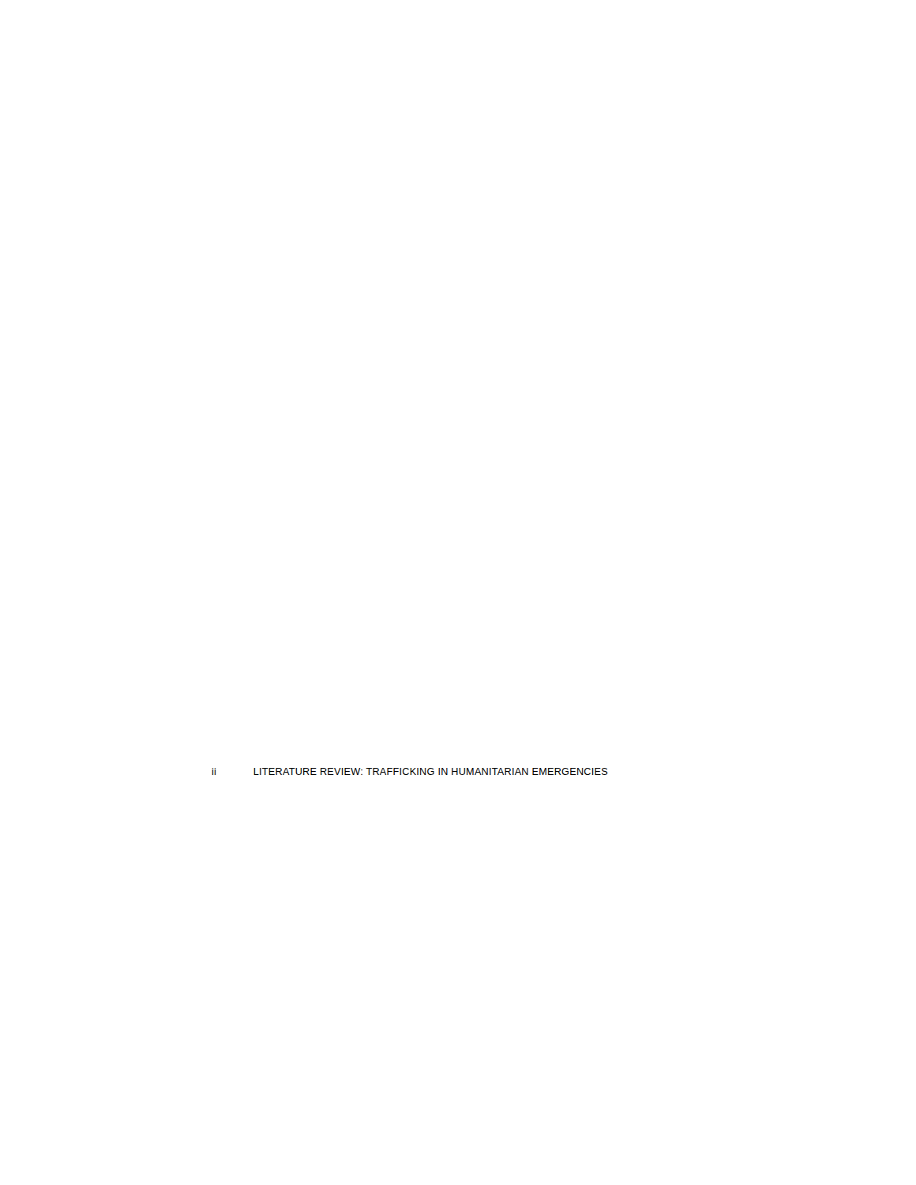ii LITERATURE REVIEW: TRAFFICKING IN HUMANITARIAN EMERGENCIES